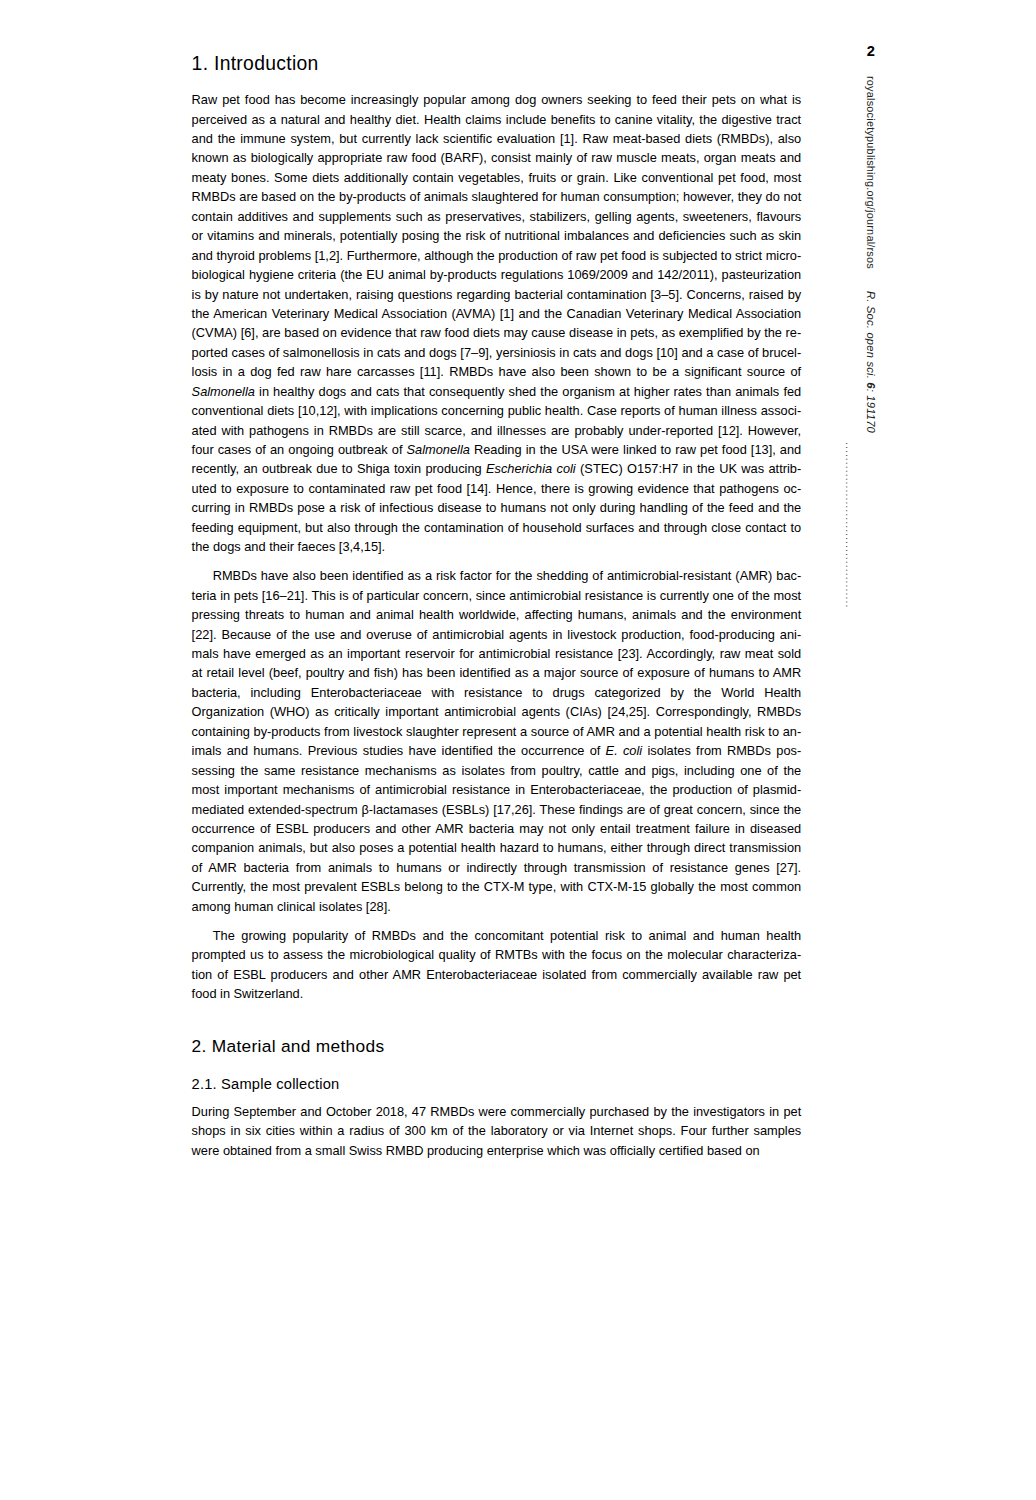2
royalsocietypublishing.org/journal/rsos
R. Soc. open sci. 6: 191170
..........................................
1. Introduction
Raw pet food has become increasingly popular among dog owners seeking to feed their pets on what is perceived as a natural and healthy diet. Health claims include benefits to canine vitality, the digestive tract and the immune system, but currently lack scientific evaluation [1]. Raw meat-based diets (RMBDs), also known as biologically appropriate raw food (BARF), consist mainly of raw muscle meats, organ meats and meaty bones. Some diets additionally contain vegetables, fruits or grain. Like conventional pet food, most RMBDs are based on the by-products of animals slaughtered for human consumption; however, they do not contain additives and supplements such as preservatives, stabilizers, gelling agents, sweeteners, flavours or vitamins and minerals, potentially posing the risk of nutritional imbalances and deficiencies such as skin and thyroid problems [1,2]. Furthermore, although the production of raw pet food is subjected to strict microbiological hygiene criteria (the EU animal by-products regulations 1069/2009 and 142/2011), pasteurization is by nature not undertaken, raising questions regarding bacterial contamination [3–5]. Concerns, raised by the American Veterinary Medical Association (AVMA) [1] and the Canadian Veterinary Medical Association (CVMA) [6], are based on evidence that raw food diets may cause disease in pets, as exemplified by the reported cases of salmonellosis in cats and dogs [7–9], yersiniosis in cats and dogs [10] and a case of brucellosis in a dog fed raw hare carcasses [11]. RMBDs have also been shown to be a significant source of Salmonella in healthy dogs and cats that consequently shed the organism at higher rates than animals fed conventional diets [10,12], with implications concerning public health. Case reports of human illness associated with pathogens in RMBDs are still scarce, and illnesses are probably under-reported [12]. However, four cases of an ongoing outbreak of Salmonella Reading in the USA were linked to raw pet food [13], and recently, an outbreak due to Shiga toxin producing Escherichia coli (STEC) O157:H7 in the UK was attributed to exposure to contaminated raw pet food [14]. Hence, there is growing evidence that pathogens occurring in RMBDs pose a risk of infectious disease to humans not only during handling of the feed and the feeding equipment, but also through the contamination of household surfaces and through close contact to the dogs and their faeces [3,4,15].
RMBDs have also been identified as a risk factor for the shedding of antimicrobial-resistant (AMR) bacteria in pets [16–21]. This is of particular concern, since antimicrobial resistance is currently one of the most pressing threats to human and animal health worldwide, affecting humans, animals and the environment [22]. Because of the use and overuse of antimicrobial agents in livestock production, food-producing animals have emerged as an important reservoir for antimicrobial resistance [23]. Accordingly, raw meat sold at retail level (beef, poultry and fish) has been identified as a major source of exposure of humans to AMR bacteria, including Enterobacteriaceae with resistance to drugs categorized by the World Health Organization (WHO) as critically important antimicrobial agents (CIAs) [24,25]. Correspondingly, RMBDs containing by-products from livestock slaughter represent a source of AMR and a potential health risk to animals and humans. Previous studies have identified the occurrence of E. coli isolates from RMBDs possessing the same resistance mechanisms as isolates from poultry, cattle and pigs, including one of the most important mechanisms of antimicrobial resistance in Enterobacteriaceae, the production of plasmid-mediated extended-spectrum β-lactamases (ESBLs) [17,26]. These findings are of great concern, since the occurrence of ESBL producers and other AMR bacteria may not only entail treatment failure in diseased companion animals, but also poses a potential health hazard to humans, either through direct transmission of AMR bacteria from animals to humans or indirectly through transmission of resistance genes [27]. Currently, the most prevalent ESBLs belong to the CTX-M type, with CTX-M-15 globally the most common among human clinical isolates [28].
The growing popularity of RMBDs and the concomitant potential risk to animal and human health prompted us to assess the microbiological quality of RMTBs with the focus on the molecular characterization of ESBL producers and other AMR Enterobacteriaceae isolated from commercially available raw pet food in Switzerland.
2. Material and methods
2.1. Sample collection
During September and October 2018, 47 RMBDs were commercially purchased by the investigators in pet shops in six cities within a radius of 300 km of the laboratory or via Internet shops. Four further samples were obtained from a small Swiss RMBD producing enterprise which was officially certified based on